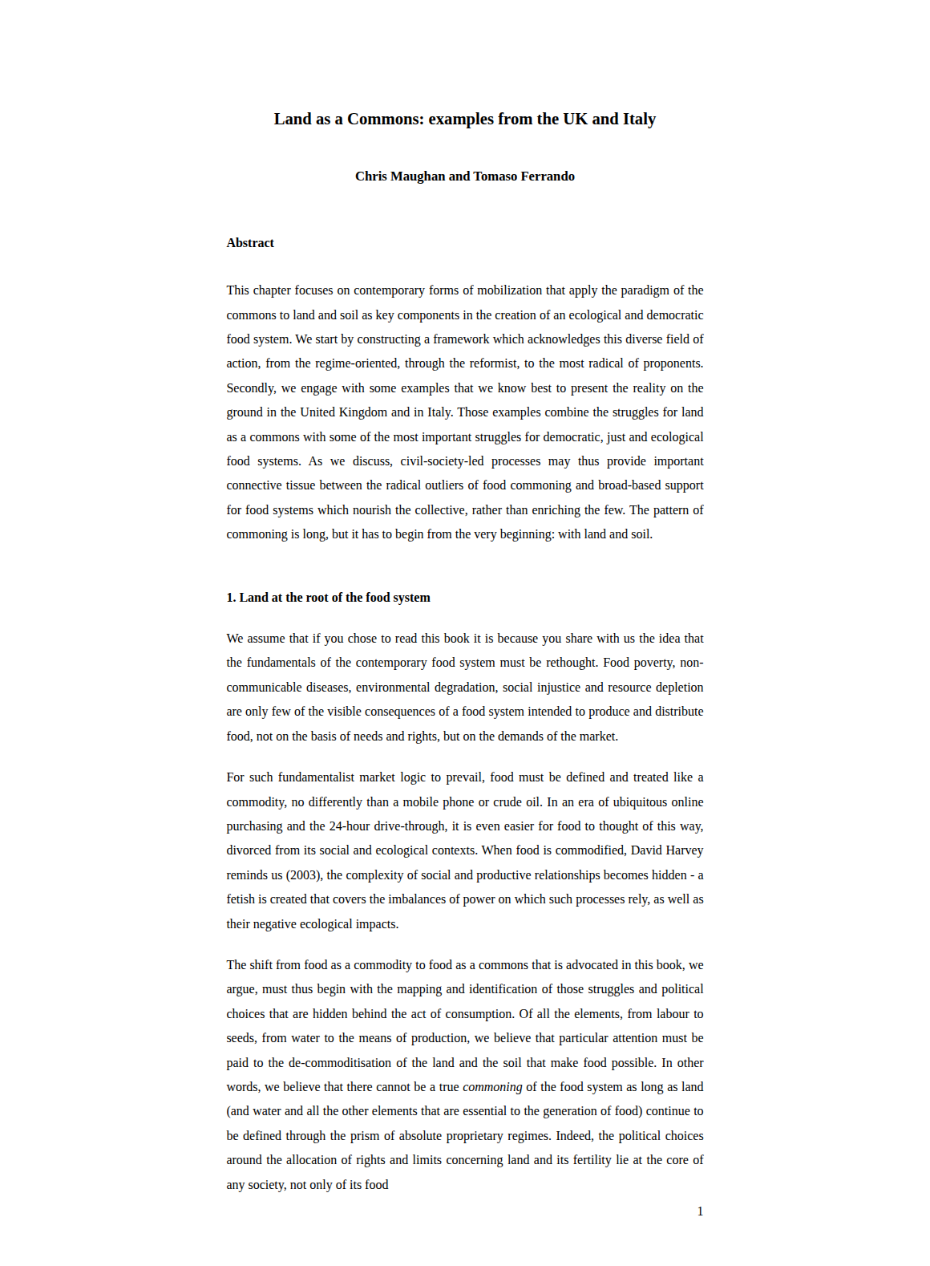Land as a Commons: examples from the UK and Italy
Chris Maughan and Tomaso Ferrando
Abstract
This chapter focuses on contemporary forms of mobilization that apply the paradigm of the commons to land and soil as key components in the creation of an ecological and democratic food system. We start by constructing a framework which acknowledges this diverse field of action, from the regime-oriented, through the reformist, to the most radical of proponents. Secondly, we engage with some examples that we know best to present the reality on the ground in the United Kingdom and in Italy. Those examples combine the struggles for land as a commons with some of the most important struggles for democratic, just and ecological food systems. As we discuss, civil-society-led processes may thus provide important connective tissue between the radical outliers of food commoning and broad-based support for food systems which nourish the collective, rather than enriching the few. The pattern of commoning is long, but it has to begin from the very beginning: with land and soil.
1. Land at the root of the food system
We assume that if you chose to read this book it is because you share with us the idea that the fundamentals of the contemporary food system must be rethought. Food poverty, non-communicable diseases, environmental degradation, social injustice and resource depletion are only few of the visible consequences of a food system intended to produce and distribute food, not on the basis of needs and rights, but on the demands of the market.
For such fundamentalist market logic to prevail, food must be defined and treated like a commodity, no differently than a mobile phone or crude oil. In an era of ubiquitous online purchasing and the 24-hour drive-through, it is even easier for food to thought of this way, divorced from its social and ecological contexts. When food is commodified, David Harvey reminds us (2003), the complexity of social and productive relationships becomes hidden - a fetish is created that covers the imbalances of power on which such processes rely, as well as their negative ecological impacts.
The shift from food as a commodity to food as a commons that is advocated in this book, we argue, must thus begin with the mapping and identification of those struggles and political choices that are hidden behind the act of consumption. Of all the elements, from labour to seeds, from water to the means of production, we believe that particular attention must be paid to the de-commoditisation of the land and the soil that make food possible. In other words, we believe that there cannot be a true commoning of the food system as long as land (and water and all the other elements that are essential to the generation of food) continue to be defined through the prism of absolute proprietary regimes. Indeed, the political choices around the allocation of rights and limits concerning land and its fertility lie at the core of any society, not only of its food
1